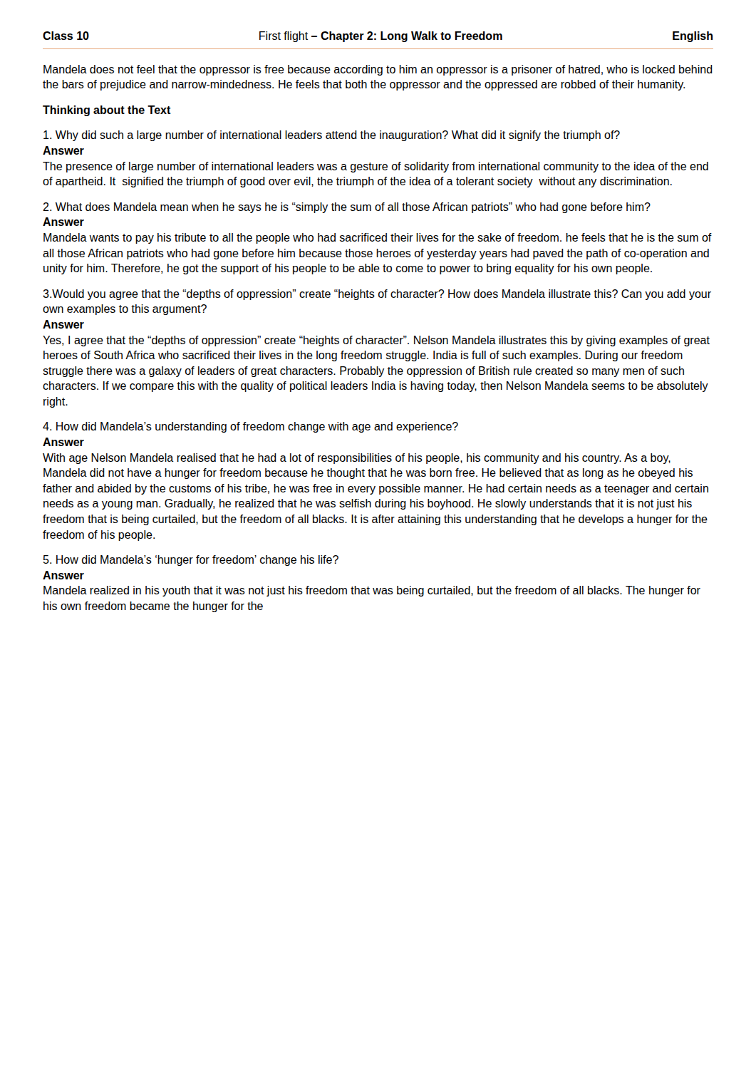Class 10
First flight – Chapter 2: Long Walk to Freedom
English
Mandela does not feel that the oppressor is free because according to him an oppressor is a prisoner of hatred, who is locked behind the bars of prejudice and narrow-mindedness. He feels that both the oppressor and the oppressed are robbed of their humanity.
Thinking about the Text
1. Why did such a large number of international leaders attend the inauguration? What did it signify the triumph of?
Answer
The presence of large number of international leaders was a gesture of solidarity from international community to the idea of the end of apartheid. It signified the triumph of good over evil, the triumph of the idea of a tolerant society without any discrimination.
2. What does Mandela mean when he says he is “simply the sum of all those African patriots” who had gone before him?
Answer
Mandela wants to pay his tribute to all the people who had sacrificed their lives for the sake of freedom. he feels that he is the sum of all those African patriots who had gone before him because those heroes of yesterday years had paved the path of co-operation and unity for him. Therefore, he got the support of his people to be able to come to power to bring equality for his own people.
3.Would you agree that the “depths of oppression” create “heights of character? How does Mandela illustrate this? Can you add your own examples to this argument?
Answer
Yes, I agree that the “depths of oppression” create “heights of character”. Nelson Mandela illustrates this by giving examples of great heroes of South Africa who sacrificed their lives in the long freedom struggle. India is full of such examples. During our freedom struggle there was a galaxy of leaders of great characters. Probably the oppression of British rule created so many men of such characters. If we compare this with the quality of political leaders India is having today, then Nelson Mandela seems to be absolutely right.
4. How did Mandela’s understanding of freedom change with age and experience?
Answer
With age Nelson Mandela realised that he had a lot of responsibilities of his people, his community and his country. As a boy, Mandela did not have a hunger for freedom because he thought that he was born free. He believed that as long as he obeyed his father and abided by the customs of his tribe, he was free in every possible manner. He had certain needs as a teenager and certain needs as a young man. Gradually, he realized that he was selfish during his boyhood. He slowly understands that it is not just his freedom that is being curtailed, but the freedom of all blacks. It is after attaining this understanding that he develops a hunger for the freedom of his people.
5. How did Mandela’s ‘hunger for freedom’ change his life?
Answer
Mandela realized in his youth that it was not just his freedom that was being curtailed, but the freedom of all blacks. The hunger for his own freedom became the hunger for the